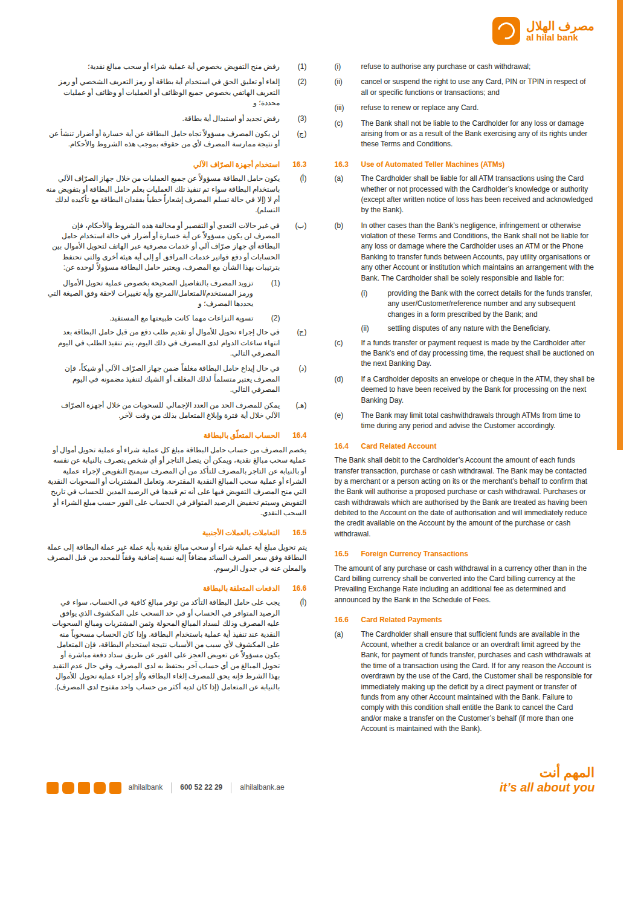مصرف الهلال
al hilal bank
(1)
رفض منح التفويض بخصوص أية عملية شراء أو سحب مبالغ نقدية؛
(2)
إلغاء أو تعليق الحق في استخدام أية بطاقة أو رمز التعريف الشخصي أو رمز التعريف الهاتفي بخصوص جميع الوظائف أو العمليات أو وظائف أو عمليات محددة؛ و
(3)
رفض تجديد أو استبدال أية بطاقة.
(ج)
لن يكون المصرف مسؤولاً تجاه حامل البطاقة عن أية خسارة أو أضرار تنشأ عن أو نتيجة ممارسة المصرف لأي من حقوقه بموجب هذه الشروط والأحكام.
16.3
استخدام أجهزة الصرّاف الآلي
(أ)
يكون حامل البطاقة مسؤولاً عن جميع العمليات من خلال جهاز الصرّاف الآلي باستخدام البطاقة سواء تم تنفيذ تلك العمليات بعلم حامل البطاقة أو بتفويض منه أم لا (إلا في حالة تسلم المصرف إشعاراً خطياً بفقدان البطاقة مع تأكيده لذلك التسلم).
(ب)
في غير حالات التعدي أو التقصير أو مخالفة هذه الشروط والأحكام، فإن المصرف لن يكون مسؤولاً عن أية خسارة أو أضرار في حالة استخدام حامل البطاقة أي جهاز صرّاف آلي أو خدمات مصرفية عبر الهاتف لتحويل الأموال بين الحسابات أو دفع فواتير خدمات المرافق أو إلى أية هيئة أخرى والتي تحتفظ بترتيبات بهذا الشأن مع المصرف، ويعتبر حامل البطاقة مسؤولاً لوحده عن:
(1)
تزويد المصرف بالتفاصيل الصحيحة بخصوص عملية تحويل الأموال ورمز المستخدم/المتعامل/المرجع وأية تغييرات لاحقة وفق الصيغة التي يحددها المصرف؛ و
(2)
تسوية النزاعات مهما كانت طبيعتها مع المستفيد.
(ج)
في حال إجراء تحويل للأموال أو تقديم طلب دفع من قبل حامل البطاقة بعد انتهاء ساعات الدوام لدى المصرف في ذلك اليوم، يتم تنفيذ الطلب في اليوم المصرفي التالي.
(د)
في حال إيداع حامل البطاقة مغلفاً ضمن جهاز الصرّاف الآلي أو شيكاً، فإن المصرف يعتبر متسلماً لذلك المغلف أو الشيك لتنفيذ مضمونه في اليوم المصرفي التالي.
(هـ)
يمكن للمصرف الحد من العدد الإجمالي للسحوبات من خلال أجهزة الصرّاف الآلي خلال أية فترة وإبلاغ المتعامل بذلك من وقت لآخر.
16.4
الحساب المتعلّق بالبطاقة
يخصم المصرف من حساب حامل البطاقة مبلغ كل عملية شراء أو عملية تحويل أموال أو عملية سحب مبالغ نقدية، ويمكن أن يتصل التاجر أو أي شخص يتصرف بالنيابة عن نفسه أو بالنيابة عن التاجر بالمصرف للتأكد من أن المصرف سيمنح التفويض لإجراء عملية الشراء أو عملية سحب المبالغ النقدية المقترحة. وتعامل المشتريات أو السحوبات النقدية التي منح المصرف التفويض فيها على أنه تم قيدها في الرصيد المدين للحساب في تاريخ التفويض وسيتم تخفيض الرصيد المتوافر في الحساب على الفور حسب مبلغ الشراء أو السحب النقدي.
16.5
التعاملات بالعملات الأجنبية
يتم تحويل مبلغ أية عملية شراء أو سحب مبالغ نقدية بأية عملة غير عملة البطاقة إلى عملة البطاقة وفق سعر الصرف السائد مضافاً إليه نسبة إضافية وفقاً للمحدد من قبل المصرف والمعلن عنه في جدول الرسوم.
16.6
الدفعات المتعلقة بالبطاقة
(أ)
يجب على حامل البطاقة التأكد من توفر مبالغ كافية في الحساب، سواء في الرصيد المتوافر في الحساب أو في حد السحب على المكشوف الذي يوافق عليه المصرف وذلك لسداد المبالغ المحولة وثمن المشتريات ومبالغ السحوبات النقدية عند تنفيذ أية عملية باستخدام البطاقة. وإذا كان الحساب مسحوباً منه على المكشوف لأي سبب من الأسباب نتيجة استخدام البطاقة، فإن المتعامل يكون مسؤولاً عن تعويض العجز على الفور عن طريق سداد دفعة مباشرة أو تحويل المبالغ من أي حساب آخر يحتفظ به لدى المصرف. وفي حال عدم التقيد بهذا الشرط فإنه يحق للمصرف إلغاء البطاقة و/أو إجراء عملية تحويل للأموال بالنيابة عن المتعامل (إذا كان لديه أكثر من حساب واحد مفتوح لدى المصرف).
(i)
refuse to authorise any purchase or cash withdrawal;
(ii)
cancel or suspend the right to use any Card, PIN or TPIN in respect of all or specific functions or transactions; and
(iii)
refuse to renew or replace any Card.
(c)
The Bank shall not be liable to the Cardholder for any loss or damage arising from or as a result of the Bank exercising any of its rights under these Terms and Conditions.
16.3
Use of Automated Teller Machines (ATMs)
(a)
The Cardholder shall be liable for all ATM transactions using the Card whether or not processed with the Cardholder’s knowledge or authority (except after written notice of loss has been received and acknowledged by the Bank).
(b)
In other cases than the Bank’s negligence, infringement or otherwise violation of these Terms and Conditions, the Bank shall not be liable for any loss or damage where the Cardholder uses an ATM or the Phone Banking to transfer funds between Accounts, pay utility organisations or any other Account or institution which maintains an arrangement with the Bank. The Cardholder shall be solely responsible and liable for:
(i)
providing the Bank with the correct details for the funds transfer, any user/Customer/reference number and any subsequent changes in a form prescribed by the Bank; and
(ii)
settling disputes of any nature with the Beneficiary.
(c)
If a funds transfer or payment request is made by the Cardholder after the Bank’s end of day processing time, the request shall be auctioned on the next Banking Day.
(d)
If a Cardholder deposits an envelope or cheque in the ATM, they shall be deemed to have been received by the Bank for processing on the next Banking Day.
(e)
The Bank may limit total cashwithdrawals through ATMs from time to time during any period and advise the Customer accordingly.
16.4
Card Related Account
The Bank shall debit to the Cardholder’s Account the amount of each funds transfer transaction, purchase or cash withdrawal. The Bank may be contacted by a merchant or a person acting on its or the merchant’s behalf to confirm that the Bank will authorise a proposed purchase or cash withdrawal. Purchases or cash withdrawals which are authorised by the Bank are treated as having been debited to the Account on the date of authorisation and will immediately reduce the credit available on the Account by the amount of the purchase or cash withdrawal.
16.5
Foreign Currency Transactions
The amount of any purchase or cash withdrawal in a currency other than in the Card billing currency shall be converted into the Card billing currency at the Prevailing Exchange Rate including an additional fee as determined and announced by the Bank in the Schedule of Fees.
16.6
Card Related Payments
(a)
The Cardholder shall ensure that sufficient funds are available in the Account, whether a credit balance or an overdraft limit agreed by the Bank, for payment of funds transfer, purchases and cash withdrawals at the time of a transaction using the Card. If for any reason the Account is overdrawn by the use of the Card, the Customer shall be responsible for immediately making up the deficit by a direct payment or transfer of funds from any other Account maintained with the Bank. Failure to comply with this condition shall entitle the Bank to cancel the Card and/or make a transfer on the Customer’s behalf (if more than one Account is maintained with the Bank).
alhilalbank 600 52 22 29 alhilalbank.ae
المهم أنت
it’s all about you